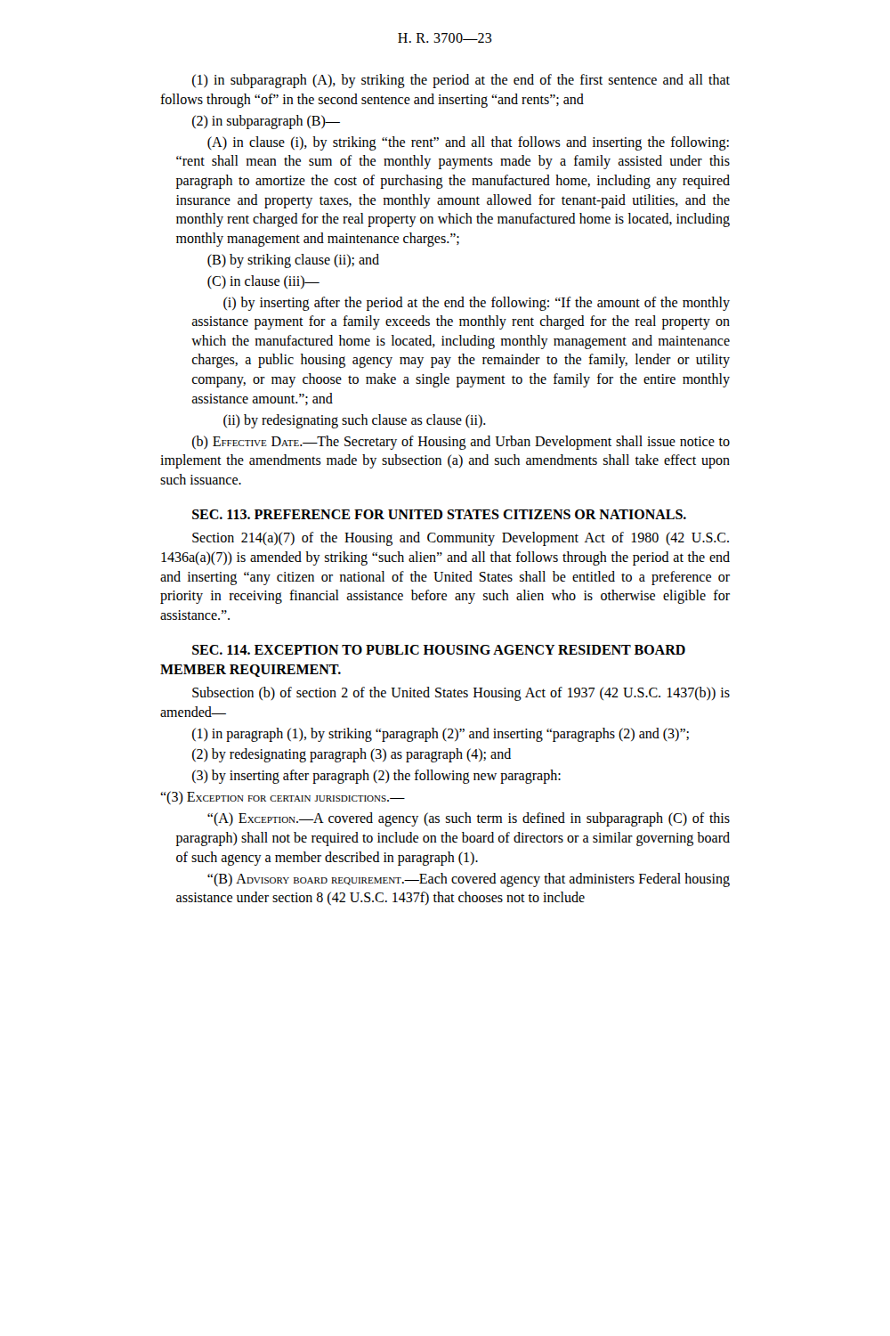H. R. 3700—23
(1) in subparagraph (A), by striking the period at the end of the first sentence and all that follows through “of” in the second sentence and inserting “and rents”; and
(2) in subparagraph (B)—
(A) in clause (i), by striking “the rent” and all that follows and inserting the following: “rent shall mean the sum of the monthly payments made by a family assisted under this paragraph to amortize the cost of purchasing the manufactured home, including any required insurance and property taxes, the monthly amount allowed for tenant-paid utilities, and the monthly rent charged for the real property on which the manufactured home is located, including monthly management and maintenance charges.”;
(B) by striking clause (ii); and
(C) in clause (iii)—
(i) by inserting after the period at the end the following: “If the amount of the monthly assistance payment for a family exceeds the monthly rent charged for the real property on which the manufactured home is located, including monthly management and maintenance charges, a public housing agency may pay the remainder to the family, lender or utility company, or may choose to make a single payment to the family for the entire monthly assistance amount.”; and
(ii) by redesignating such clause as clause (ii).
(b) Effective Date.—The Secretary of Housing and Urban Development shall issue notice to implement the amendments made by subsection (a) and such amendments shall take effect upon such issuance.
SEC. 113. PREFERENCE FOR UNITED STATES CITIZENS OR NATIONALS.
Section 214(a)(7) of the Housing and Community Development Act of 1980 (42 U.S.C. 1436a(a)(7)) is amended by striking “such alien” and all that follows through the period at the end and inserting “any citizen or national of the United States shall be entitled to a preference or priority in receiving financial assistance before any such alien who is otherwise eligible for assistance.”.
SEC. 114. EXCEPTION TO PUBLIC HOUSING AGENCY RESIDENT BOARD MEMBER REQUIREMENT.
Subsection (b) of section 2 of the United States Housing Act of 1937 (42 U.S.C. 1437(b)) is amended—
(1) in paragraph (1), by striking “paragraph (2)” and inserting “paragraphs (2) and (3)”;
(2) by redesignating paragraph (3) as paragraph (4); and
(3) by inserting after paragraph (2) the following new paragraph:
“(3) Exception for certain jurisdictions.—
“(A) Exception.—A covered agency (as such term is defined in subparagraph (C) of this paragraph) shall not be required to include on the board of directors or a similar governing board of such agency a member described in paragraph (1).
“(B) Advisory board requirement.—Each covered agency that administers Federal housing assistance under section 8 (42 U.S.C. 1437f) that chooses not to include